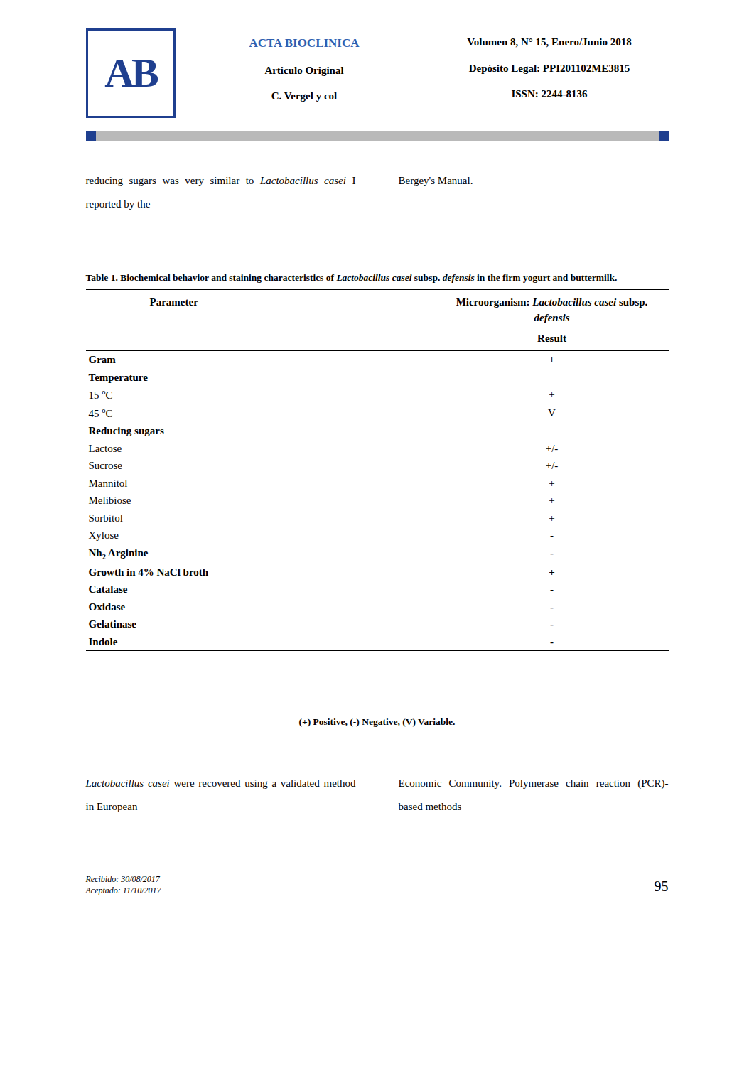AB
ACTA BIOCLINICA
Articulo Original
C. Vergel y col
Volumen 8, N° 15, Enero/Junio 2018
Depósito Legal: PPI201102ME3815
ISSN: 2244-8136
reducing sugars was very similar to Lactobacillus casei I reported by the
Bergey's Manual.
Table 1. Biochemical behavior and staining characteristics of Lactobacillus casei subsp. defensis in the firm yogurt and buttermilk.
| Parameter | Microorganism: Lactobacillus casei subsp. defensis Result |
| --- | --- |
| Gram | + |
| Temperature | |
| 15 o C | + |
| 45 o C | V |
| Reducing sugars | |
| Lactose | +/- |
| Sucrose | +/- |
| Mannitol | + |
| Melibiose | + |
| Sorbitol | + |
| Xylose | - |
| Nh 2 Arginine | - |
| Growth in 4% NaCl broth | + |
| Catalase | - |
| Oxidase | - |
| Gelatinase | - |
| Indole | - |
(+) Positive, (-) Negative, (V) Variable.
Lactobacillus casei were recovered using a validated method in European
Economic Community. Polymerase chain reaction (PCR)-based methods
Recibido: 30/08/2017
Aceptado: 11/10/2017
95